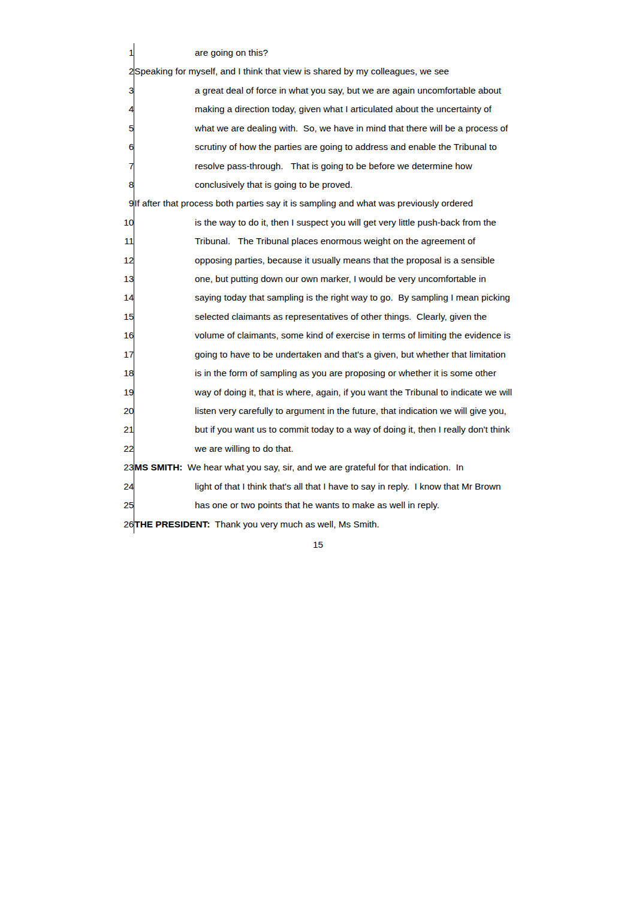| 1 | are going on this? |
| 2 | Speaking for myself, and I think that view is shared by my colleagues, we see |
| 3 | a great deal of force in what you say, but we are again uncomfortable about |
| 4 | making a direction today, given what I articulated about the uncertainty of |
| 5 | what we are dealing with. So, we have in mind that there will be a process of |
| 6 | scrutiny of how the parties are going to address and enable the Tribunal to |
| 7 | resolve pass-through. That is going to be before we determine how |
| 8 | conclusively that is going to be proved. |
| 9 | If after that process both parties say it is sampling and what was previously ordered |
| 10 | is the way to do it, then I suspect you will get very little push-back from the |
| 11 | Tribunal. The Tribunal places enormous weight on the agreement of |
| 12 | opposing parties, because it usually means that the proposal is a sensible |
| 13 | one, but putting down our own marker, I would be very uncomfortable in |
| 14 | saying today that sampling is the right way to go. By sampling I mean picking |
| 15 | selected claimants as representatives of other things. Clearly, given the |
| 16 | volume of claimants, some kind of exercise in terms of limiting the evidence is |
| 17 | going to have to be undertaken and that's a given, but whether that limitation |
| 18 | is in the form of sampling as you are proposing or whether it is some other |
| 19 | way of doing it, that is where, again, if you want the Tribunal to indicate we will |
| 20 | listen very carefully to argument in the future, that indication we will give you, |
| 21 | but if you want us to commit today to a way of doing it, then I really don't think |
| 22 | we are willing to do that. |
| 23 | MS SMITH: We hear what you say, sir, and we are grateful for that indication. In |
| 24 | light of that I think that's all that I have to say in reply. I know that Mr Brown |
| 25 | has one or two points that he wants to make as well in reply. |
| 26 | THE PRESIDENT: Thank you very much as well, Ms Smith. |
15